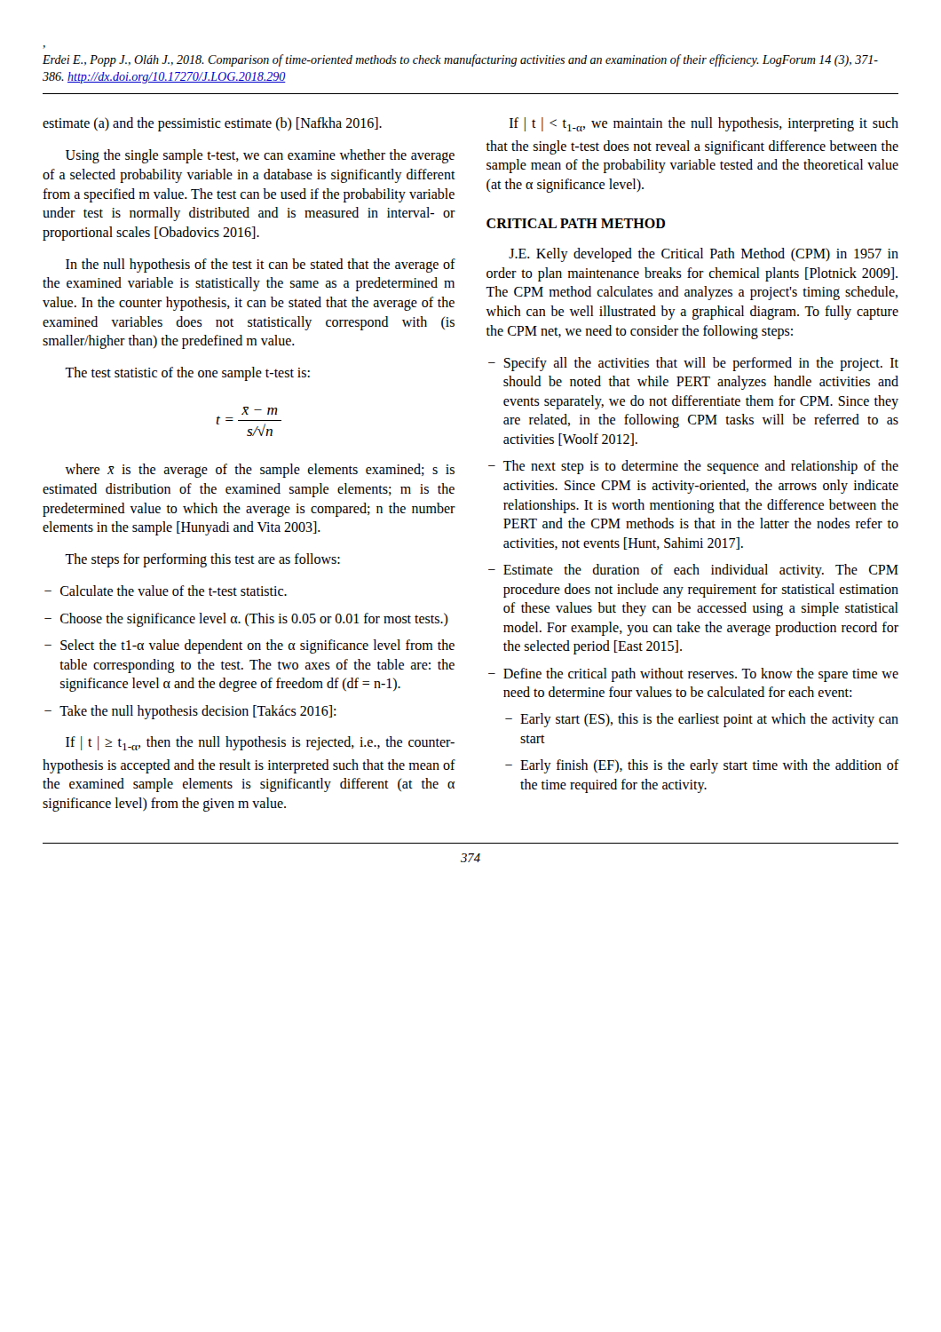,
Erdei E., Popp J., Oláh J., 2018. Comparison of time-oriented methods to check manufacturing activities and an examination of their efficiency. LogForum 14 (3), 371-386. http://dx.doi.org/10.17270/J.LOG.2018.290
estimate (a) and the pessimistic estimate (b) [Nafkha 2016].
Using the single sample t-test, we can examine whether the average of a selected probability variable in a database is significantly different from a specified m value. The test can be used if the probability variable under test is normally distributed and is measured in interval- or proportional scales [Obadovics 2016].
In the null hypothesis of the test it can be stated that the average of the examined variable is statistically the same as a predetermined m value. In the counter hypothesis, it can be stated that the average of the examined variables does not statistically correspond with (is smaller/higher than) the predefined m value.
The test statistic of the one sample t-test is:
t = x̄ − m s/√n
where x̄ is the average of the sample elements examined; s is estimated distribution of the examined sample elements; m is the predetermined value to which the average is compared; n the number elements in the sample [Hunyadi and Vita 2003].
The steps for performing this test are as follows:
Calculate the value of the t-test statistic.
Choose the significance level α. (This is 0.05 or 0.01 for most tests.)
Select the t1-α value dependent on the α significance level from the table corresponding to the test. The two axes of the table are: the significance level α and the degree of freedom df (df = n-1).
Take the null hypothesis decision [Takács 2016]:
If | t | ≥ t1-α, then the null hypothesis is rejected, i.e., the counter-hypothesis is accepted and the result is interpreted such that the mean of the examined sample elements is significantly different (at the α significance level) from the given m value.
If | t | < t1-α, we maintain the null hypothesis, interpreting it such that the single t-test does not reveal a significant difference between the sample mean of the probability variable tested and the theoretical value (at the α significance level).
Critical Path Method
J.E. Kelly developed the Critical Path Method (CPM) in 1957 in order to plan maintenance breaks for chemical plants [Plotnick 2009]. The CPM method calculates and analyzes a project's timing schedule, which can be well illustrated by a graphical diagram. To fully capture the CPM net, we need to consider the following steps:
Specify all the activities that will be performed in the project. It should be noted that while PERT analyzes handle activities and events separately, we do not differentiate them for CPM. Since they are related, in the following CPM tasks will be referred to as activities [Woolf 2012].
The next step is to determine the sequence and relationship of the activities. Since CPM is activity-oriented, the arrows only indicate relationships. It is worth mentioning that the difference between the PERT and the CPM methods is that in the latter the nodes refer to activities, not events [Hunt, Sahimi 2017].
Estimate the duration of each individual activity. The CPM procedure does not include any requirement for statistical estimation of these values but they can be accessed using a simple statistical model. For example, you can take the average production record for the selected period [East 2015].
Define the critical path without reserves. To know the spare time we need to determine four values to be calculated for each event:
Early start (ES), this is the earliest point at which the activity can start
Early finish (EF), this is the early start time with the addition of the time required for the activity.
374